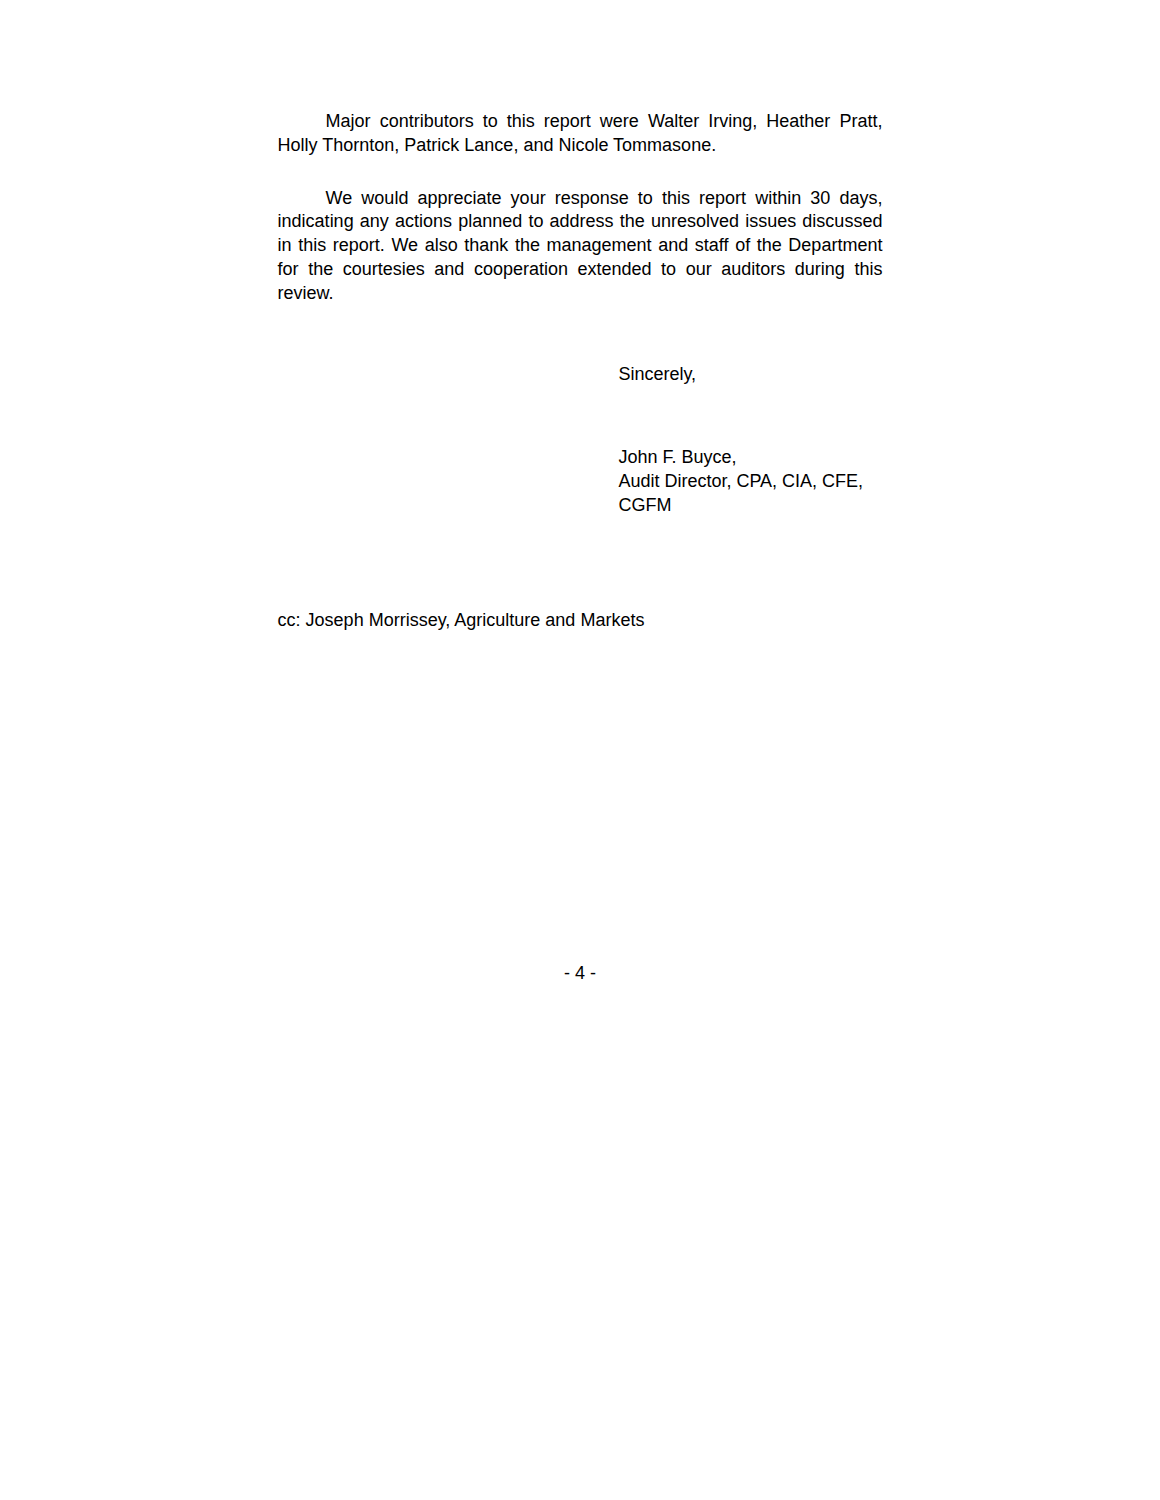Major contributors to this report were Walter Irving, Heather Pratt, Holly Thornton, Patrick Lance, and Nicole Tommasone.
We would appreciate your response to this report within 30 days, indicating any actions planned to address the unresolved issues discussed in this report. We also thank the management and staff of the Department for the courtesies and cooperation extended to our auditors during this review.
Sincerely,
John F. Buyce,
Audit Director, CPA, CIA, CFE, CGFM
cc: Joseph Morrissey, Agriculture and Markets
- 4 -